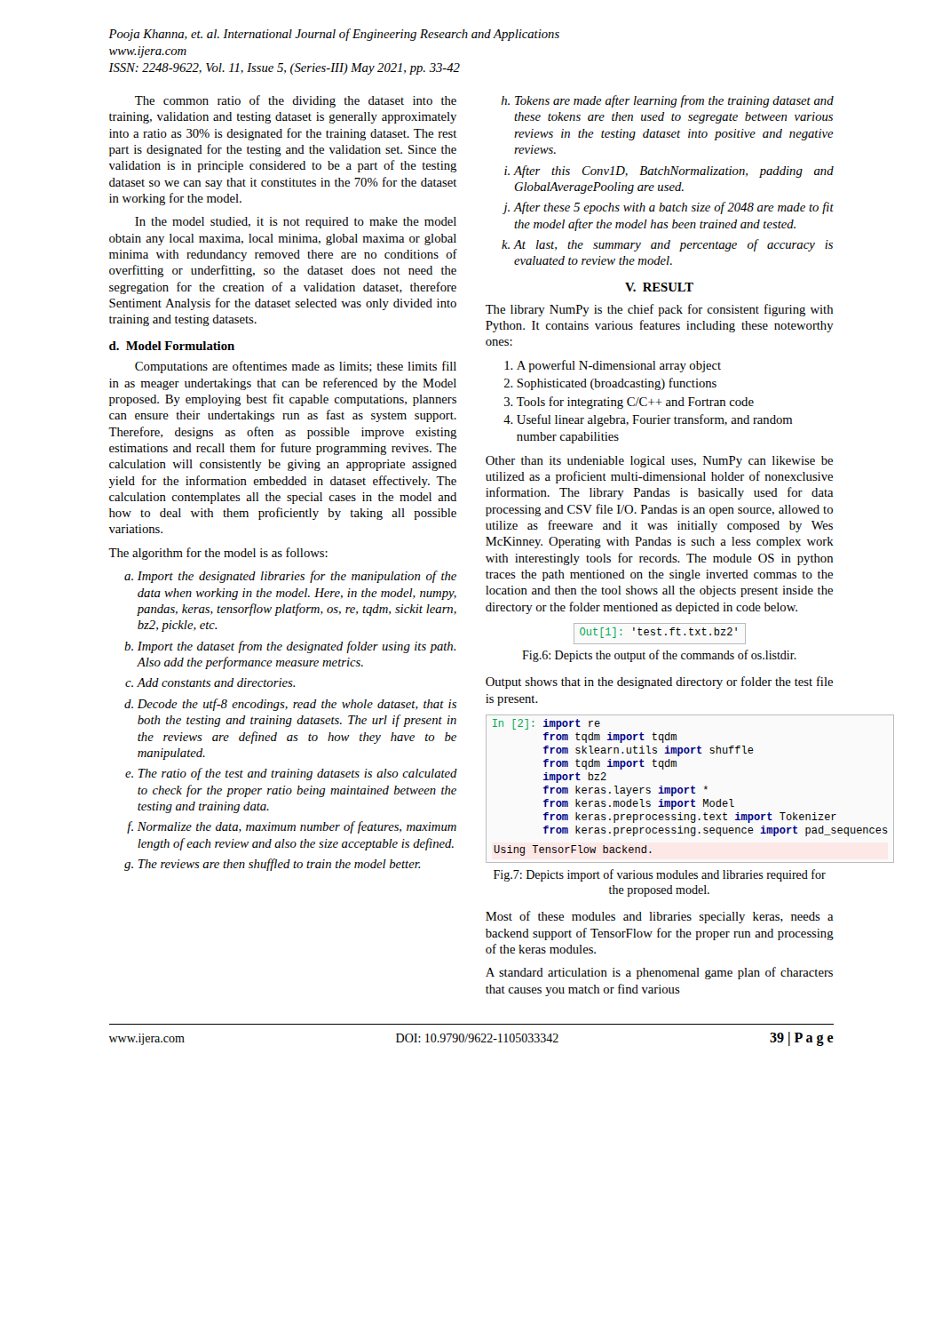Pooja Khanna, et. al. International Journal of Engineering Research and Applications www.ijera.com ISSN: 2248-9622, Vol. 11, Issue 5, (Series-III) May 2021, pp. 33-42
The common ratio of the dividing the dataset into the training, validation and testing dataset is generally approximately into a ratio as 30% is designated for the training dataset. The rest part is designated for the testing and the validation set. Since the validation is in principle considered to be a part of the testing dataset so we can say that it constitutes in the 70% for the dataset in working for the model.
In the model studied, it is not required to make the model obtain any local maxima, local minima, global maxima or global minima with redundancy removed there are no conditions of overfitting or underfitting, so the dataset does not need the segregation for the creation of a validation dataset, therefore Sentiment Analysis for the dataset selected was only divided into training and testing datasets.
d. Model Formulation
Computations are oftentimes made as limits; these limits fill in as meager undertakings that can be referenced by the Model proposed. By employing best fit capable computations, planners can ensure their undertakings run as fast as system support. Therefore, designs as often as possible improve existing estimations and recall them for future programming revives. The calculation will consistently be giving an appropriate assigned yield for the information embedded in dataset effectively. The calculation contemplates all the special cases in the model and how to deal with them proficiently by taking all possible variations.
The algorithm for the model is as follows:
Import the designated libraries for the manipulation of the data when working in the model. Here, in the model, numpy, pandas, keras, tensorflow platform, os, re, tqdm, sickit learn, bz2, pickle, etc.
Import the dataset from the designated folder using its path. Also add the performance measure metrics.
Add constants and directories.
Decode the utf-8 encodings, read the whole dataset, that is both the testing and training datasets. The url if present in the reviews are defined as to how they have to be manipulated.
The ratio of the test and training datasets is also calculated to check for the proper ratio being maintained between the testing and training data.
Normalize the data, maximum number of features, maximum length of each review and also the size acceptable is defined.
The reviews are then shuffled to train the model better.
Tokens are made after learning from the training dataset and these tokens are then used to segregate between various reviews in the testing dataset into positive and negative reviews.
After this Conv1D, BatchNormalization, padding and GlobalAveragePooling are used.
After these 5 epochs with a batch size of 2048 are made to fit the model after the model has been trained and tested.
At last, the summary and percentage of accuracy is evaluated to review the model.
V. RESULT
The library NumPy is the chief pack for consistent figuring with Python. It contains various features including these noteworthy ones:
A powerful N-dimensional array object
Sophisticated (broadcasting) functions
Tools for integrating C/C++ and Fortran code
Useful linear algebra, Fourier transform, and random number capabilities
Other than its undeniable logical uses, NumPy can likewise be utilized as a proficient multi-dimensional holder of nonexclusive information. The library Pandas is basically used for data processing and CSV file I/O. Pandas is an open source, allowed to utilize as freeware and it was initially composed by Wes McKinney. Operating with Pandas is such a less complex work with interestingly tools for records. The module OS in python traces the path mentioned on the single inverted commas to the location and then the tool shows all the objects present inside the directory or the folder mentioned as depicted in code below.
Out[1]: 'test.ft.txt.bz2'
Fig.6: Depicts the output of the commands of os.listdir.
Output shows that in the designated directory or folder the test file is present.
In [2]: import re from tqdm import tqdm from sklearn.utils import shuffle from tqdm import tqdm import bz2 from keras.layers import * from keras.models import Model from keras.preprocessing.text import Tokenizer from keras.preprocessing.sequence import pad_sequences Using TensorFlow backend.
Fig.7: Depicts import of various modules and libraries required for the proposed model.
Most of these modules and libraries specially keras, needs a backend support of TensorFlow for the proper run and processing of the keras modules.
A standard articulation is a phenomenal game plan of characters that causes you match or find various
www.ijera.com DOI: 10.9790/9622-1105033342 39 | P a g e